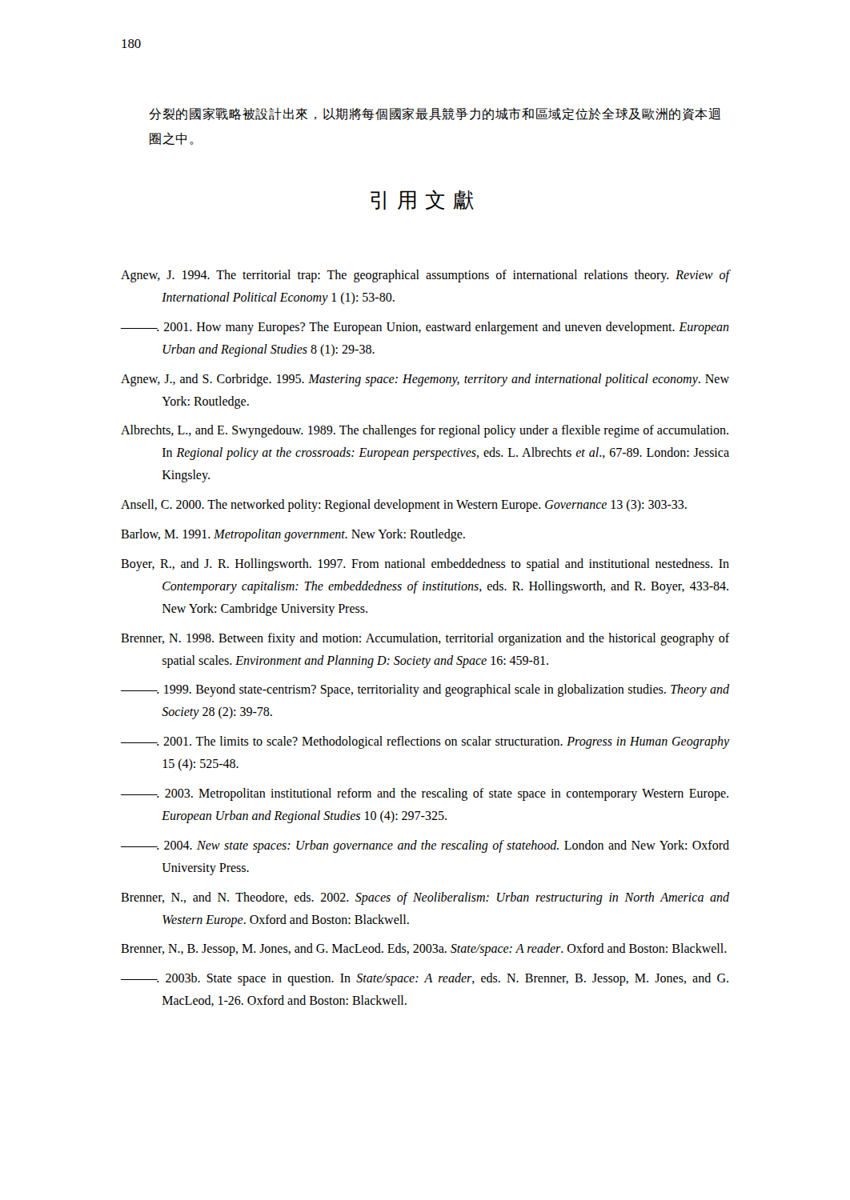180
分裂的國家戰略被設計出來，以期將每個國家最具競爭力的城市和區域定位於全球及歐洲的資本迴圈之中。
引用文獻
Agnew, J. 1994. The territorial trap: The geographical assumptions of international relations theory. Review of International Political Economy 1 (1): 53-80.
———. 2001. How many Europes? The European Union, eastward enlargement and uneven development. European Urban and Regional Studies 8 (1): 29-38.
Agnew, J., and S. Corbridge. 1995. Mastering space: Hegemony, territory and international political economy. New York: Routledge.
Albrechts, L., and E. Swyngedouw. 1989. The challenges for regional policy under a flexible regime of accumulation. In Regional policy at the crossroads: European perspectives, eds. L. Albrechts et al., 67-89. London: Jessica Kingsley.
Ansell, C. 2000. The networked polity: Regional development in Western Europe. Governance 13 (3): 303-33.
Barlow, M. 1991. Metropolitan government. New York: Routledge.
Boyer, R., and J. R. Hollingsworth. 1997. From national embeddedness to spatial and institutional nestedness. In Contemporary capitalism: The embeddedness of institutions, eds. R. Hollingsworth, and R. Boyer, 433-84. New York: Cambridge University Press.
Brenner, N. 1998. Between fixity and motion: Accumulation, territorial organization and the historical geography of spatial scales. Environment and Planning D: Society and Space 16: 459-81.
———. 1999. Beyond state-centrism? Space, territoriality and geographical scale in globalization studies. Theory and Society 28 (2): 39-78.
———. 2001. The limits to scale? Methodological reflections on scalar structuration. Progress in Human Geography 15 (4): 525-48.
———. 2003. Metropolitan institutional reform and the rescaling of state space in contemporary Western Europe. European Urban and Regional Studies 10 (4): 297-325.
———. 2004. New state spaces: Urban governance and the rescaling of statehood. London and New York: Oxford University Press.
Brenner, N., and N. Theodore, eds. 2002. Spaces of Neoliberalism: Urban restructuring in North America and Western Europe. Oxford and Boston: Blackwell.
Brenner, N., B. Jessop, M. Jones, and G. MacLeod. Eds, 2003a. State/space: A reader. Oxford and Boston: Blackwell.
———. 2003b. State space in question. In State/space: A reader, eds. N. Brenner, B. Jessop, M. Jones, and G. MacLeod, 1-26. Oxford and Boston: Blackwell.